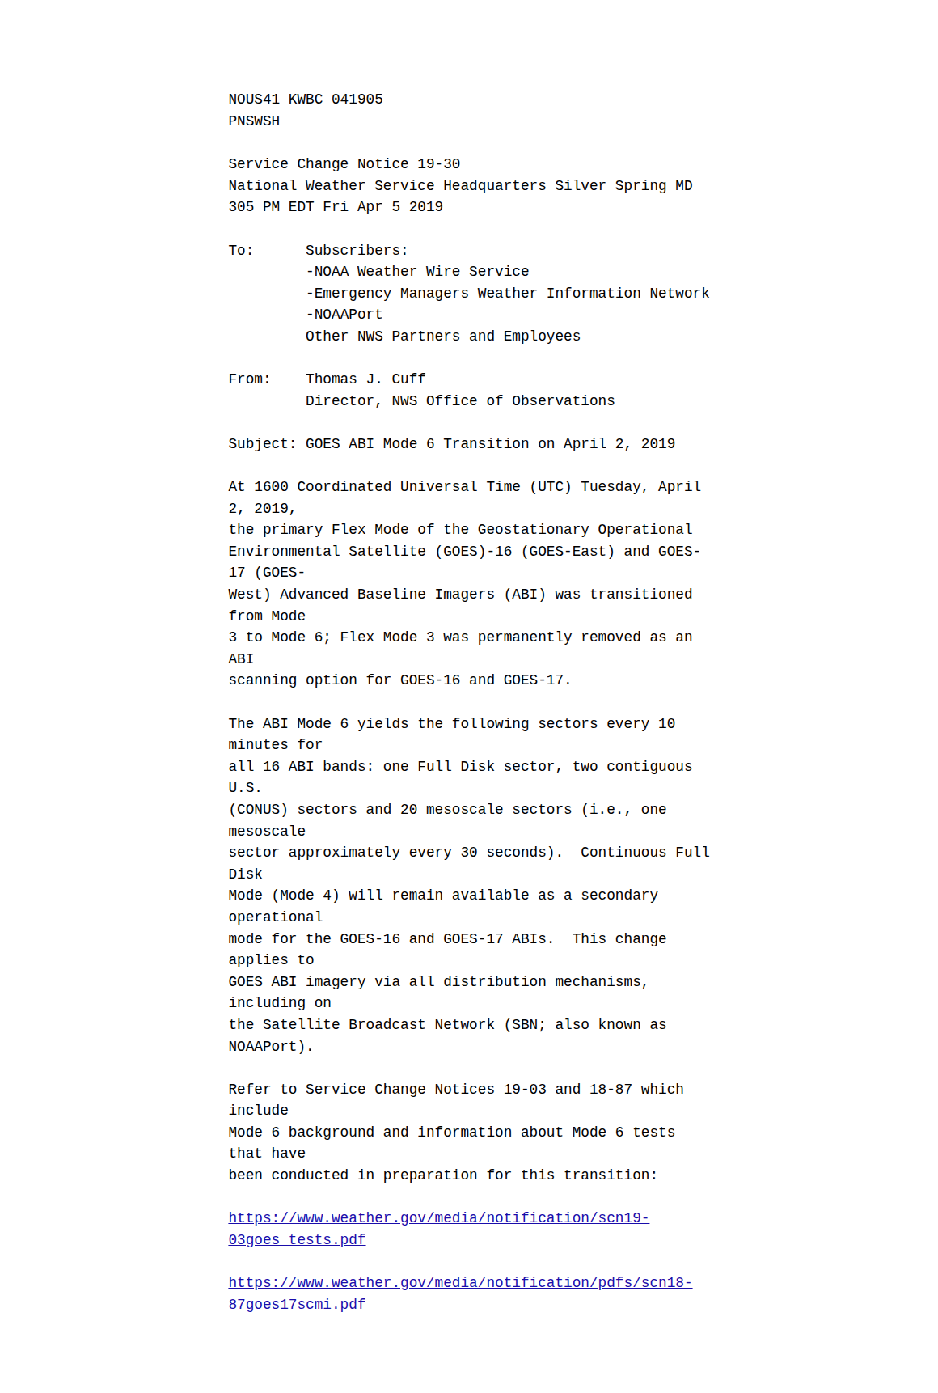NOUS41 KWBC 041905
PNSWSH

Service Change Notice 19-30
National Weather Service Headquarters Silver Spring MD
305 PM EDT Fri Apr 5 2019

To:      Subscribers:
         -NOAA Weather Wire Service
         -Emergency Managers Weather Information Network
         -NOAAPort
         Other NWS Partners and Employees

From:    Thomas J. Cuff
         Director, NWS Office of Observations

Subject: GOES ABI Mode 6 Transition on April 2, 2019

At 1600 Coordinated Universal Time (UTC) Tuesday, April 2, 2019,
the primary Flex Mode of the Geostationary Operational
Environmental Satellite (GOES)-16 (GOES-East) and GOES-17 (GOES-
West) Advanced Baseline Imagers (ABI) was transitioned from Mode
3 to Mode 6; Flex Mode 3 was permanently removed as an ABI
scanning option for GOES-16 and GOES-17.

The ABI Mode 6 yields the following sectors every 10 minutes for
all 16 ABI bands: one Full Disk sector, two contiguous U.S.
(CONUS) sectors and 20 mesoscale sectors (i.e., one mesoscale
sector approximately every 30 seconds).  Continuous Full Disk
Mode (Mode 4) will remain available as a secondary operational
mode for the GOES-16 and GOES-17 ABIs.  This change applies to
GOES ABI imagery via all distribution mechanisms, including on
the Satellite Broadcast Network (SBN; also known as NOAAPort).

Refer to Service Change Notices 19-03 and 18-87 which include
Mode 6 background and information about Mode 6 tests that have
been conducted in preparation for this transition:

https://www.weather.gov/media/notification/scn19-
03goes_tests.pdf

https://www.weather.gov/media/notification/pdfs/scn18-
87goes17scmi.pdf